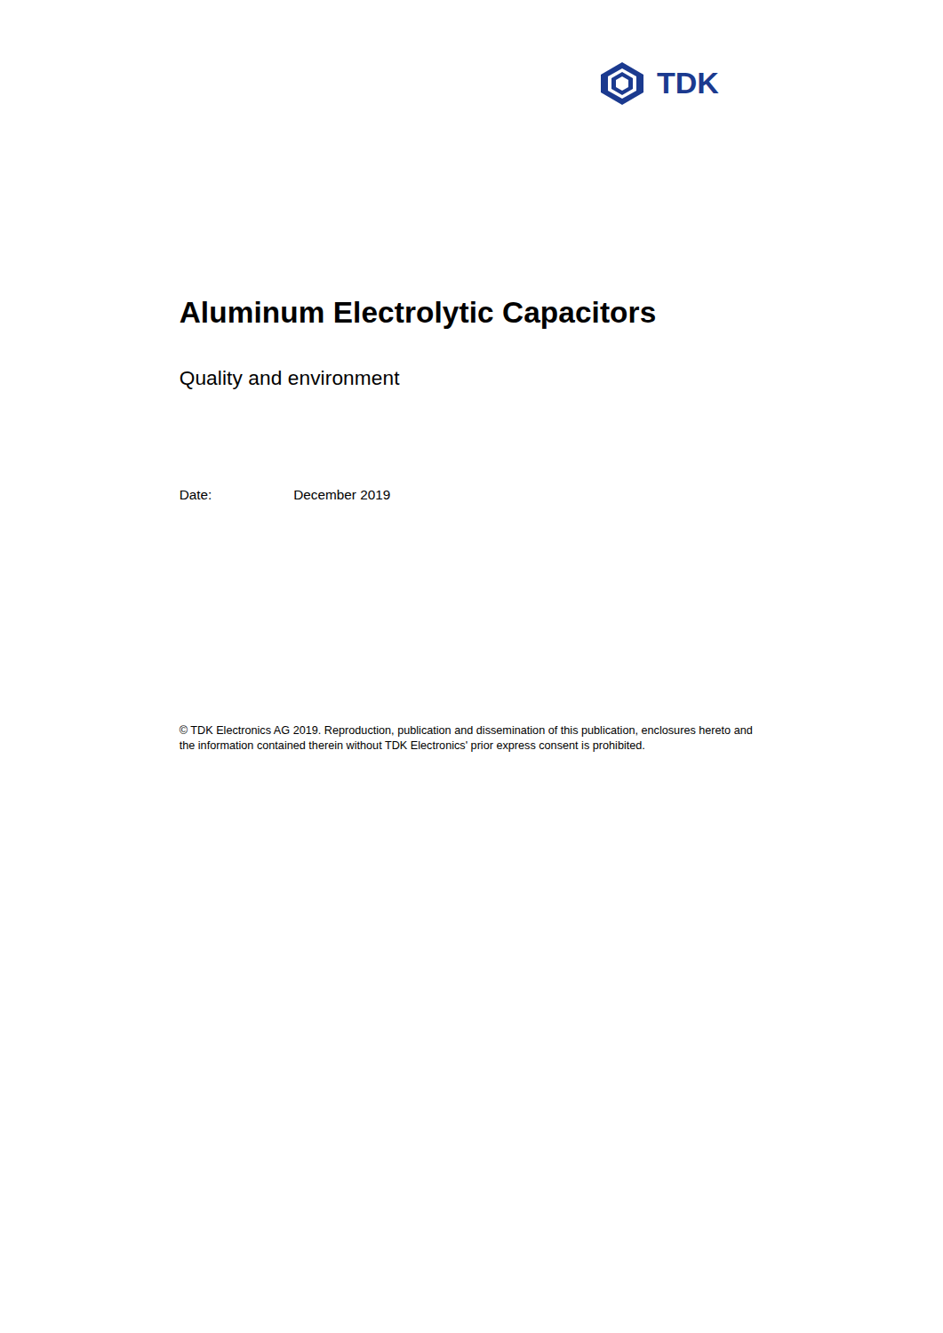TDK
Aluminum Electrolytic Capacitors
Quality and environment
Date: December 2019
© TDK Electronics AG 2019. Reproduction, publication and dissemination of this publication, enclosures hereto and the information contained therein without TDK Electronics' prior express consent is prohibited.